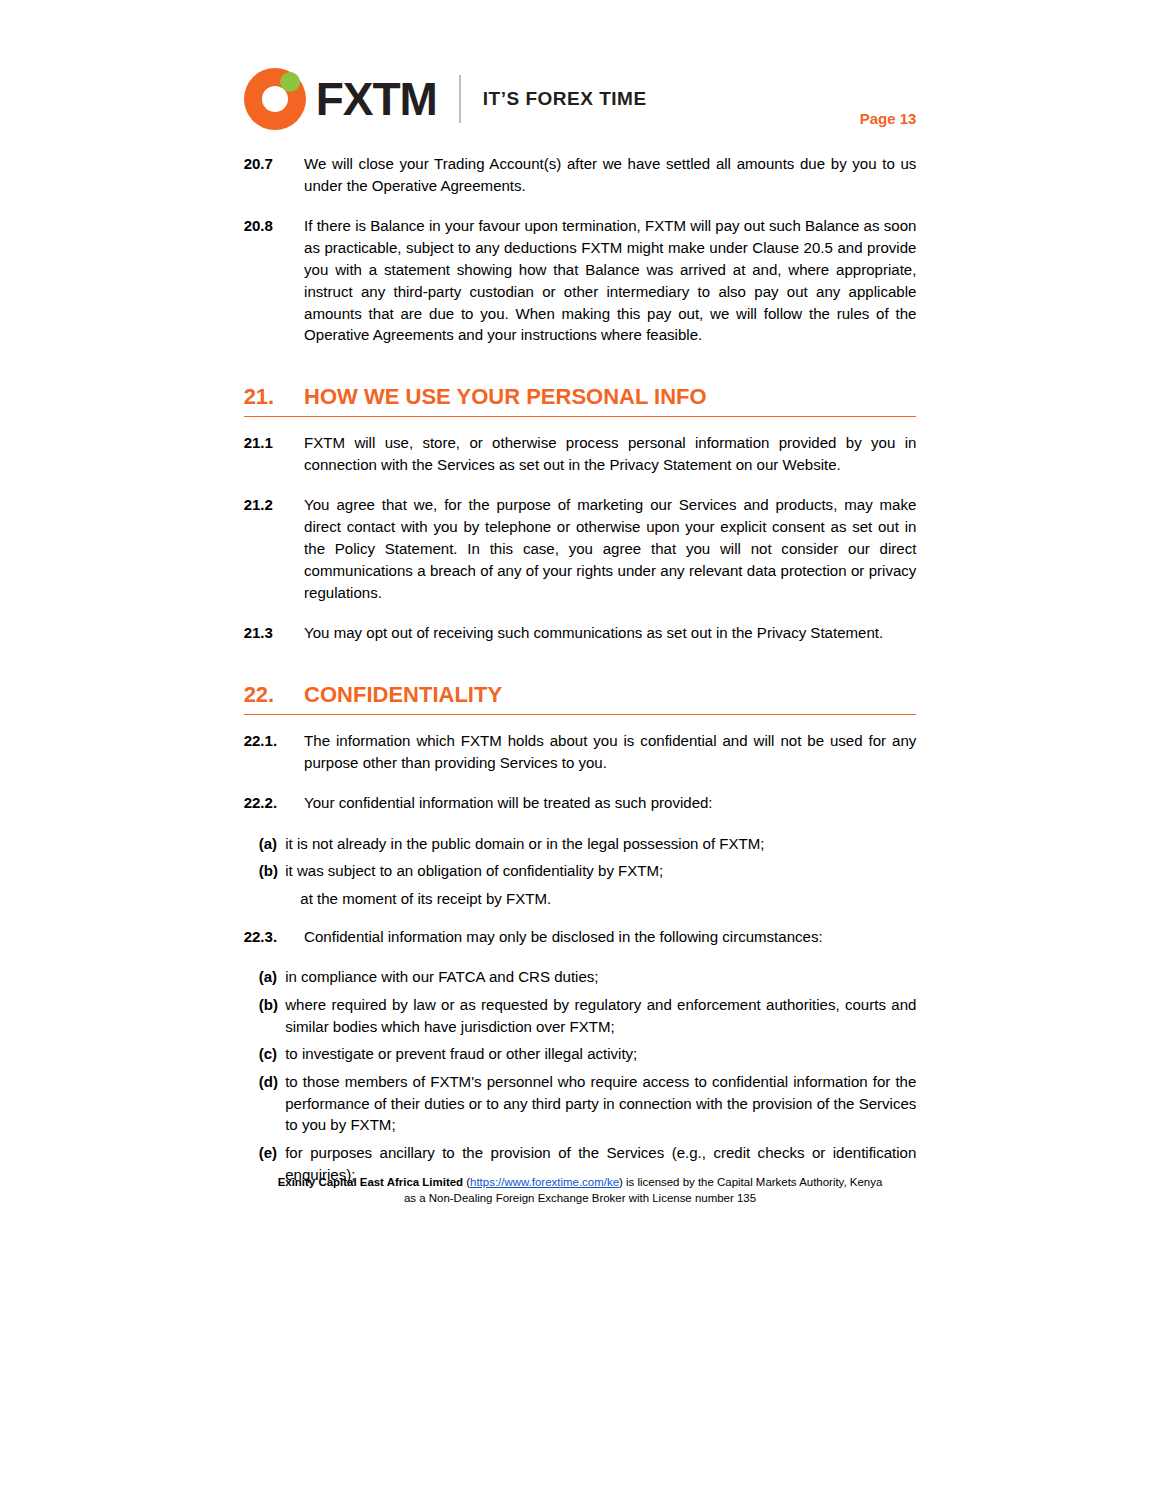FXTM
IT’S FOREX TIME
Page 13
20.7
We will close your Trading Account(s) after we have settled all amounts due by you to us under the Operative Agreements.
20.8
If there is Balance in your favour upon termination, FXTM will pay out such Balance as soon as practicable, subject to any deductions FXTM might make under Clause 20.5 and provide you with a statement showing how that Balance was arrived at and, where appropriate, instruct any third-party custodian or other intermediary to also pay out any applicable amounts that are due to you. When making this pay out, we will follow the rules of the Operative Agreements and your instructions where feasible.
21. HOW WE USE YOUR PERSONAL INFO
21.1
FXTM will use, store, or otherwise process personal information provided by you in connection with the Services as set out in the Privacy Statement on our Website.
21.2
You agree that we, for the purpose of marketing our Services and products, may make direct contact with you by telephone or otherwise upon your explicit consent as set out in the Policy Statement. In this case, you agree that you will not consider our direct communications a breach of any of your rights under any relevant data protection or privacy regulations.
21.3
You may opt out of receiving such communications as set out in the Privacy Statement.
22. CONFIDENTIALITY
22.1.
The information which FXTM holds about you is confidential and will not be used for any purpose other than providing Services to you.
22.2.
Your confidential information will be treated as such provided:
(a) it is not already in the public domain or in the legal possession of FXTM;
(b) it was subject to an obligation of confidentiality by FXTM;
at the moment of its receipt by FXTM.
22.3.
Confidential information may only be disclosed in the following circumstances:
(a) in compliance with our FATCA and CRS duties;
(b) where required by law or as requested by regulatory and enforcement authorities, courts and similar bodies which have jurisdiction over FXTM;
(c) to investigate or prevent fraud or other illegal activity;
(d) to those members of FXTM's personnel who require access to confidential information for the performance of their duties or to any third party in connection with the provision of the Services to you by FXTM;
(e) for purposes ancillary to the provision of the Services (e.g., credit checks or identification enquiries);
Exinity Capital East Africa Limited (https://www.forextime.com/ke) is licensed by the Capital Markets Authority, Kenya
as a Non-Dealing Foreign Exchange Broker with License number 135